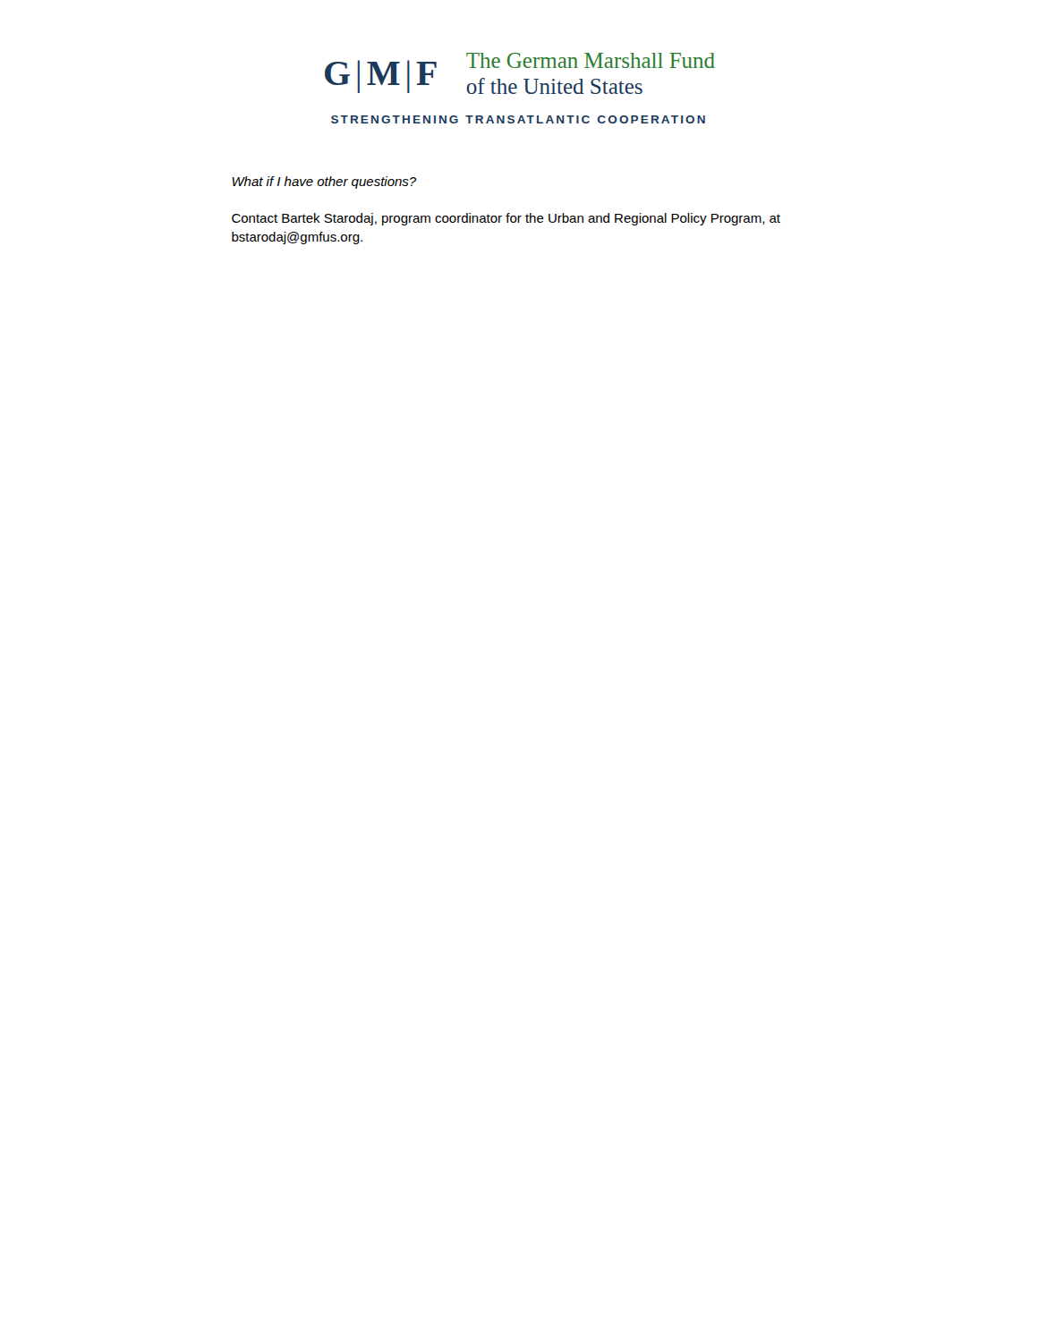G|M|F The German Marshall Fund of the United States
Strengthening Transatlantic Cooperation
What if I have other questions?
Contact Bartek Starodaj, program coordinator for the Urban and Regional Policy Program, at bstarodaj@gmfus.org.